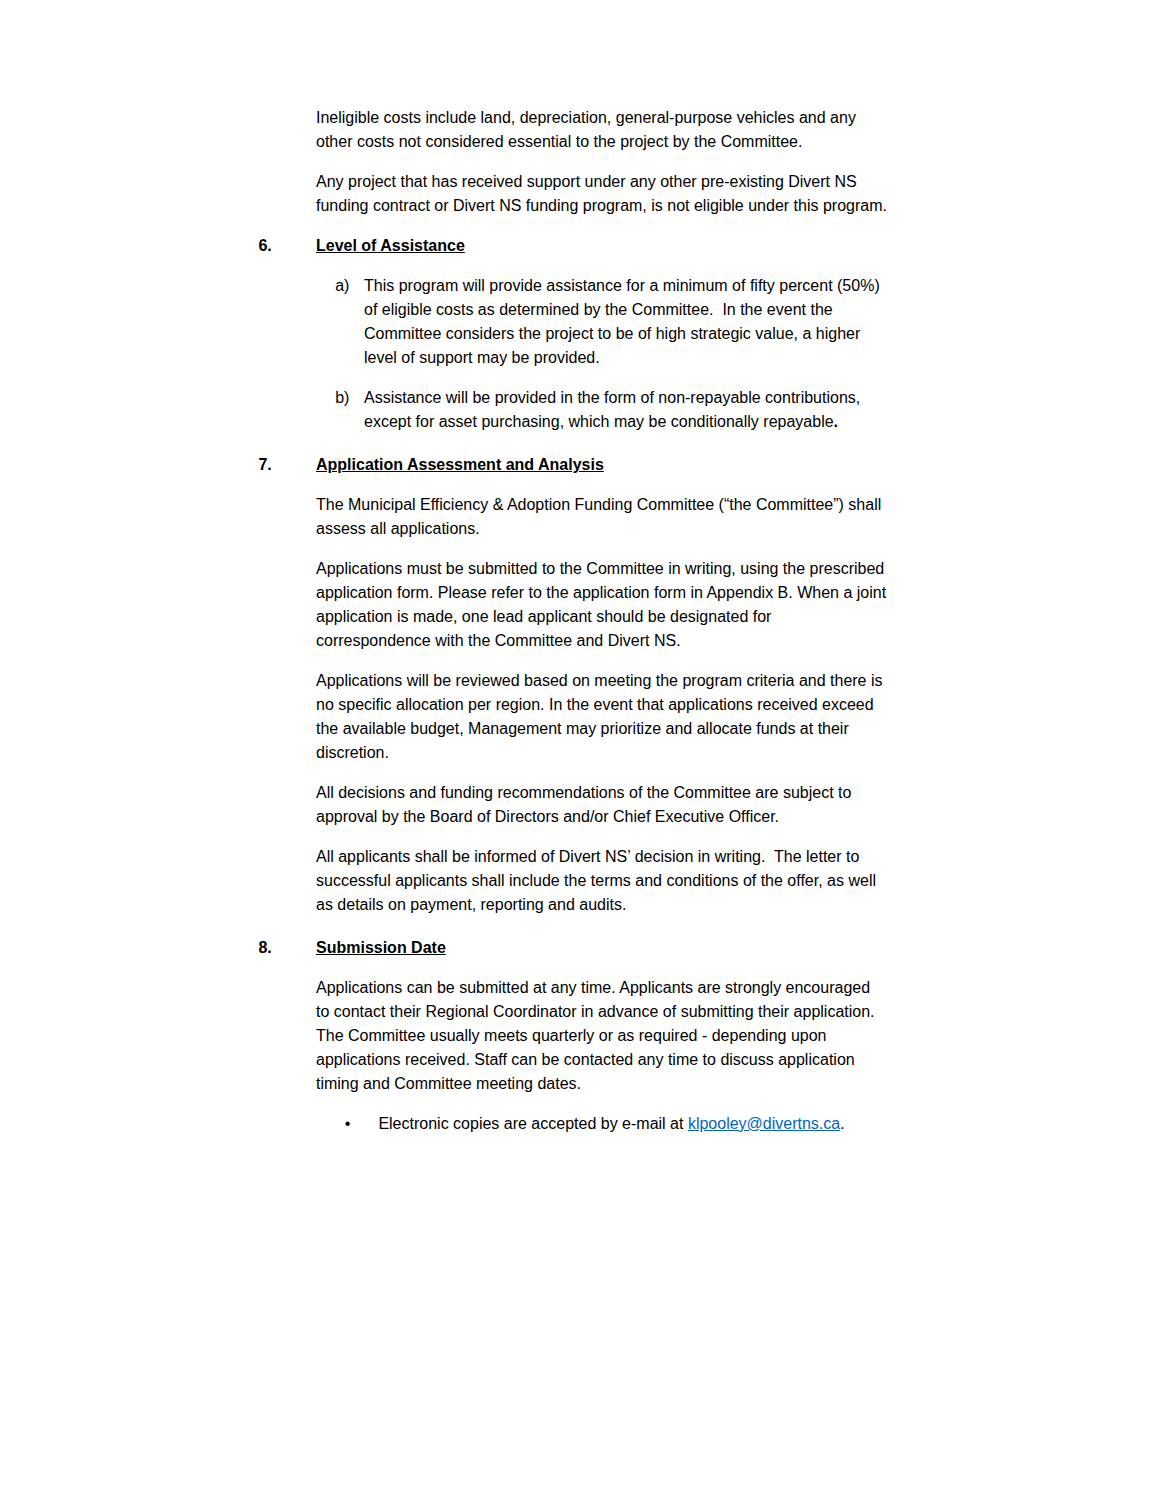Ineligible costs include land, depreciation, general-purpose vehicles and any other costs not considered essential to the project by the Committee.
Any project that has received support under any other pre-existing Divert NS funding contract or Divert NS funding program, is not eligible under this program.
6. Level of Assistance
a) This program will provide assistance for a minimum of fifty percent (50%) of eligible costs as determined by the Committee. In the event the Committee considers the project to be of high strategic value, a higher level of support may be provided.
b) Assistance will be provided in the form of non-repayable contributions, except for asset purchasing, which may be conditionally repayable.
7. Application Assessment and Analysis
The Municipal Efficiency & Adoption Funding Committee (“the Committee”) shall assess all applications.
Applications must be submitted to the Committee in writing, using the prescribed application form. Please refer to the application form in Appendix B. When a joint application is made, one lead applicant should be designated for correspondence with the Committee and Divert NS.
Applications will be reviewed based on meeting the program criteria and there is no specific allocation per region. In the event that applications received exceed the available budget, Management may prioritize and allocate funds at their discretion.
All decisions and funding recommendations of the Committee are subject to approval by the Board of Directors and/or Chief Executive Officer.
All applicants shall be informed of Divert NS’ decision in writing. The letter to successful applicants shall include the terms and conditions of the offer, as well as details on payment, reporting and audits.
8. Submission Date
Applications can be submitted at any time. Applicants are strongly encouraged to contact their Regional Coordinator in advance of submitting their application. The Committee usually meets quarterly or as required - depending upon applications received. Staff can be contacted any time to discuss application timing and Committee meeting dates.
•Electronic copies are accepted by e-mail at klpooley@divertns.ca.